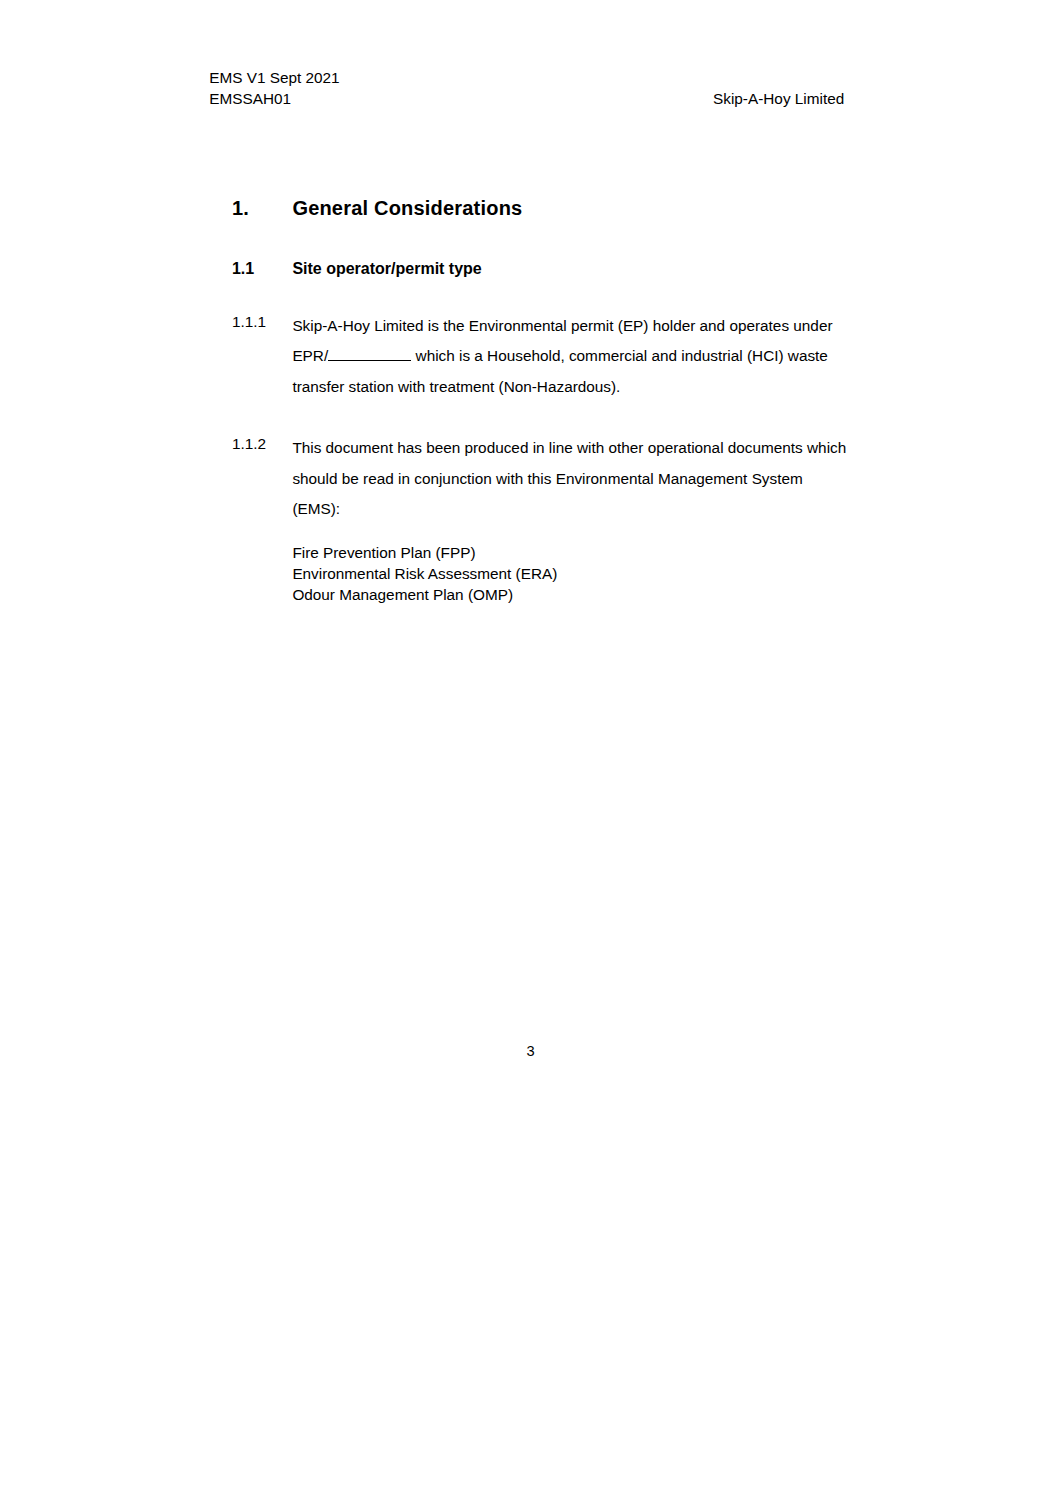EMS V1 Sept 2021
EMSSAH01
Skip-A-Hoy Limited
1. General Considerations
1.1 Site operator/permit type
1.1.1
Skip-A-Hoy Limited is the Environmental permit (EP) holder and operates under EPR/ which is a Household, commercial and industrial (HCI) waste transfer station with treatment (Non-Hazardous).
1.1.2
This document has been produced in line with other operational documents which should be read in conjunction with this Environmental Management System (EMS):
Fire Prevention Plan (FPP)
Environmental Risk Assessment (ERA)
Odour Management Plan (OMP)
3